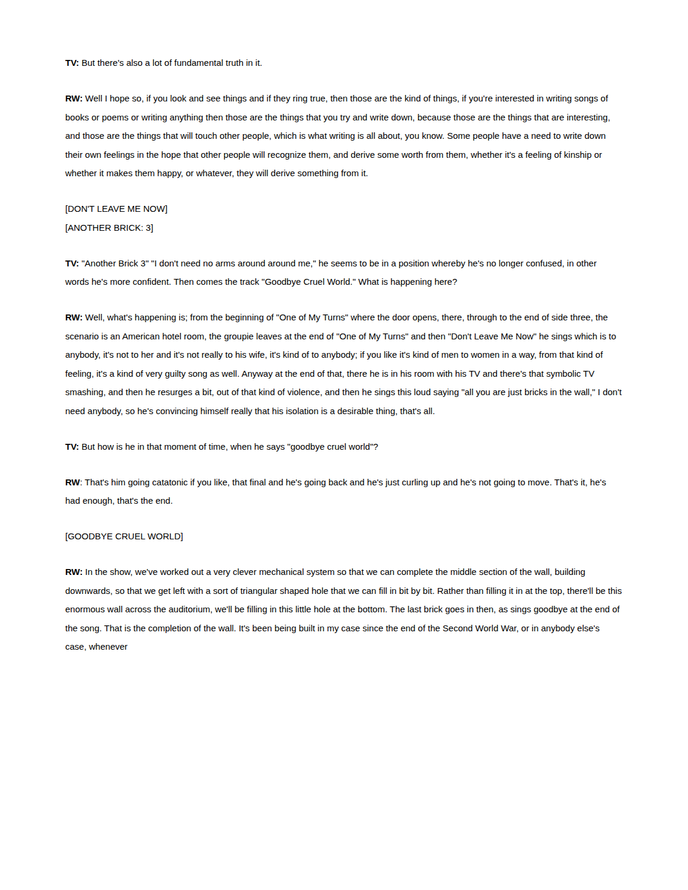TV: But there's also a lot of fundamental truth in it.
RW: Well I hope so, if you look and see things and if they ring true, then those are the kind of things, if you're interested in writing songs of books or poems or writing anything then those are the things that you try and write down, because those are the things that are interesting, and those are the things that will touch other people, which is what writing is all about, you know. Some people have a need to write down their own feelings in the hope that other people will recognize them, and derive some worth from them, whether it's a feeling of kinship or whether it makes them happy, or whatever, they will derive something from it.
[DON'T LEAVE ME NOW]
[ANOTHER BRICK: 3]
TV: "Another Brick 3" "I don't need no arms around around me," he seems to be in a position whereby he's no longer confused, in other words he's more confident. Then comes the track "Goodbye Cruel World." What is happening here?
RW: Well, what's happening is; from the beginning of "One of My Turns" where the door opens, there, through to the end of side three, the scenario is an American hotel room, the groupie leaves at the end of "One of My Turns" and then "Don't Leave Me Now" he sings which is to anybody, it's not to her and it's not really to his wife, it's kind of to anybody; if you like it's kind of men to women in a way, from that kind of feeling, it's a kind of very guilty song as well. Anyway at the end of that, there he is in his room with his TV and there's that symbolic TV smashing, and then he resurges a bit, out of that kind of violence, and then he sings this loud saying "all you are just bricks in the wall," I don't need anybody, so he's convincing himself really that his isolation is a desirable thing, that's all.
TV: But how is he in that moment of time, when he says "goodbye cruel world"?
RW: That's him going catatonic if you like, that final and he's going back and he's just curling up and he's not going to move. That's it, he's had enough, that's the end.
[GOODBYE CRUEL WORLD]
RW: In the show, we've worked out a very clever mechanical system so that we can complete the middle section of the wall, building downwards, so that we get left with a sort of triangular shaped hole that we can fill in bit by bit. Rather than filling it in at the top, there'll be this enormous wall across the auditorium, we'll be filling in this little hole at the bottom. The last brick goes in then, as sings goodbye at the end of the song. That is the completion of the wall. It's been being built in my case since the end of the Second World War, or in anybody else's case, whenever